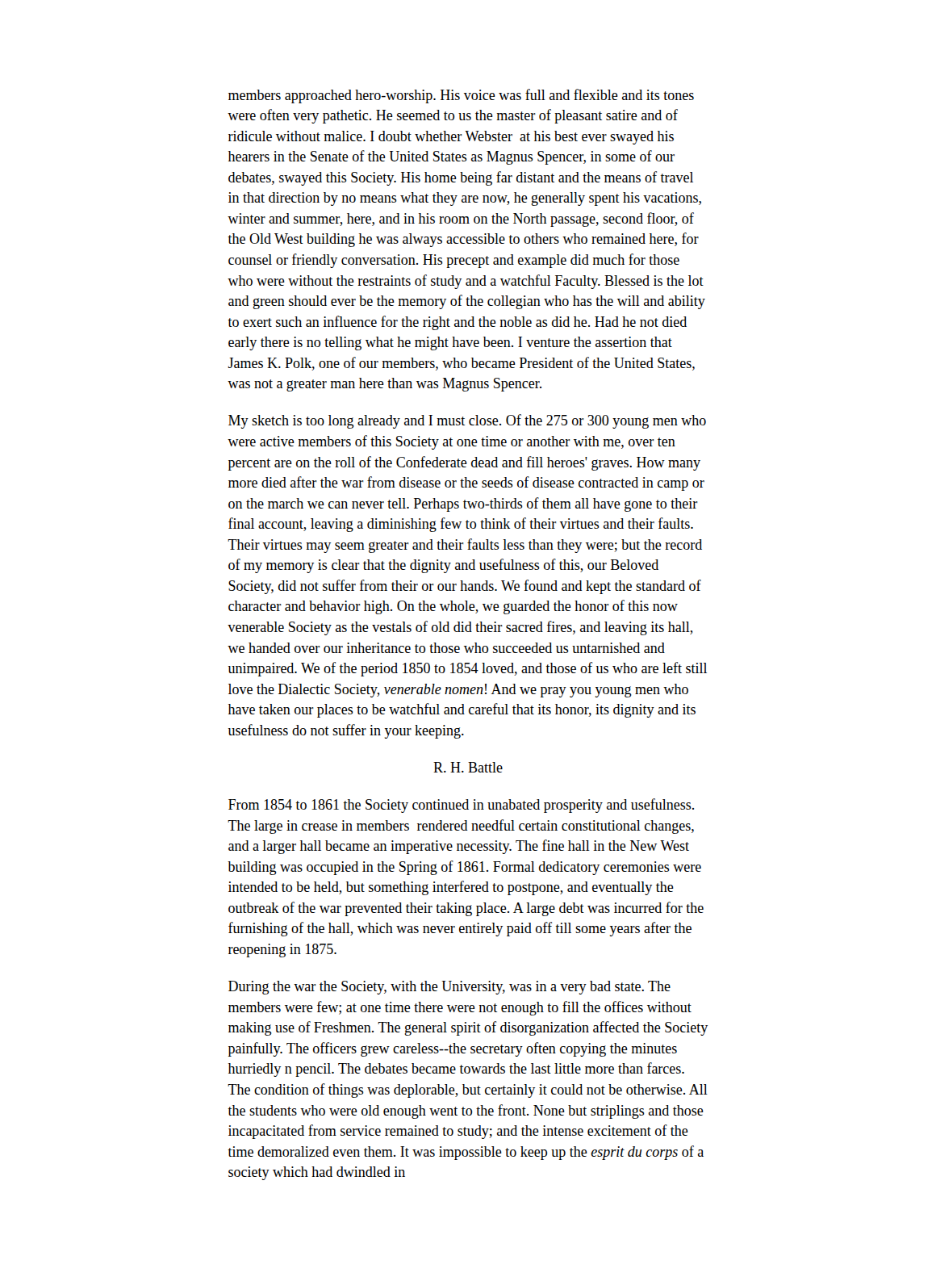members approached hero-worship. His voice was full and flexible and its tones were often very pathetic. He seemed to us the master of pleasant satire and of ridicule without malice. I doubt whether Webster at his best ever swayed his hearers in the Senate of the United States as Magnus Spencer, in some of our debates, swayed this Society. His home being far distant and the means of travel in that direction by no means what they are now, he generally spent his vacations, winter and summer, here, and in his room on the North passage, second floor, of the Old West building he was always accessible to others who remained here, for counsel or friendly conversation. His precept and example did much for those who were without the restraints of study and a watchful Faculty. Blessed is the lot and green should ever be the memory of the collegian who has the will and ability to exert such an influence for the right and the noble as did he. Had he not died early there is no telling what he might have been. I venture the assertion that James K. Polk, one of our members, who became President of the United States, was not a greater man here than was Magnus Spencer.
My sketch is too long already and I must close. Of the 275 or 300 young men who were active members of this Society at one time or another with me, over ten percent are on the roll of the Confederate dead and fill heroes' graves. How many more died after the war from disease or the seeds of disease contracted in camp or on the march we can never tell. Perhaps two-thirds of them all have gone to their final account, leaving a diminishing few to think of their virtues and their faults. Their virtues may seem greater and their faults less than they were; but the record of my memory is clear that the dignity and usefulness of this, our Beloved Society, did not suffer from their or our hands. We found and kept the standard of character and behavior high. On the whole, we guarded the honor of this now venerable Society as the vestals of old did their sacred fires, and leaving its hall, we handed over our inheritance to those who succeeded us untarnished and unimpaired. We of the period 1850 to 1854 loved, and those of us who are left still love the Dialectic Society, venerable nomen! And we pray you young men who have taken our places to be watchful and careful that its honor, its dignity and its usefulness do not suffer in your keeping.
R. H. Battle
From 1854 to 1861 the Society continued in unabated prosperity and usefulness. The large in crease in members rendered needful certain constitutional changes, and a larger hall became an imperative necessity. The fine hall in the New West building was occupied in the Spring of 1861. Formal dedicatory ceremonies were intended to be held, but something interfered to postpone, and eventually the outbreak of the war prevented their taking place. A large debt was incurred for the furnishing of the hall, which was never entirely paid off till some years after the reopening in 1875.
During the war the Society, with the University, was in a very bad state. The members were few; at one time there were not enough to fill the offices without making use of Freshmen. The general spirit of disorganization affected the Society painfully. The officers grew careless--the secretary often copying the minutes hurriedly n pencil. The debates became towards the last little more than farces. The condition of things was deplorable, but certainly it could not be otherwise. All the students who were old enough went to the front. None but striplings and those incapacitated from service remained to study; and the intense excitement of the time demoralized even them. It was impossible to keep up the esprit du corps of a society which had dwindled in